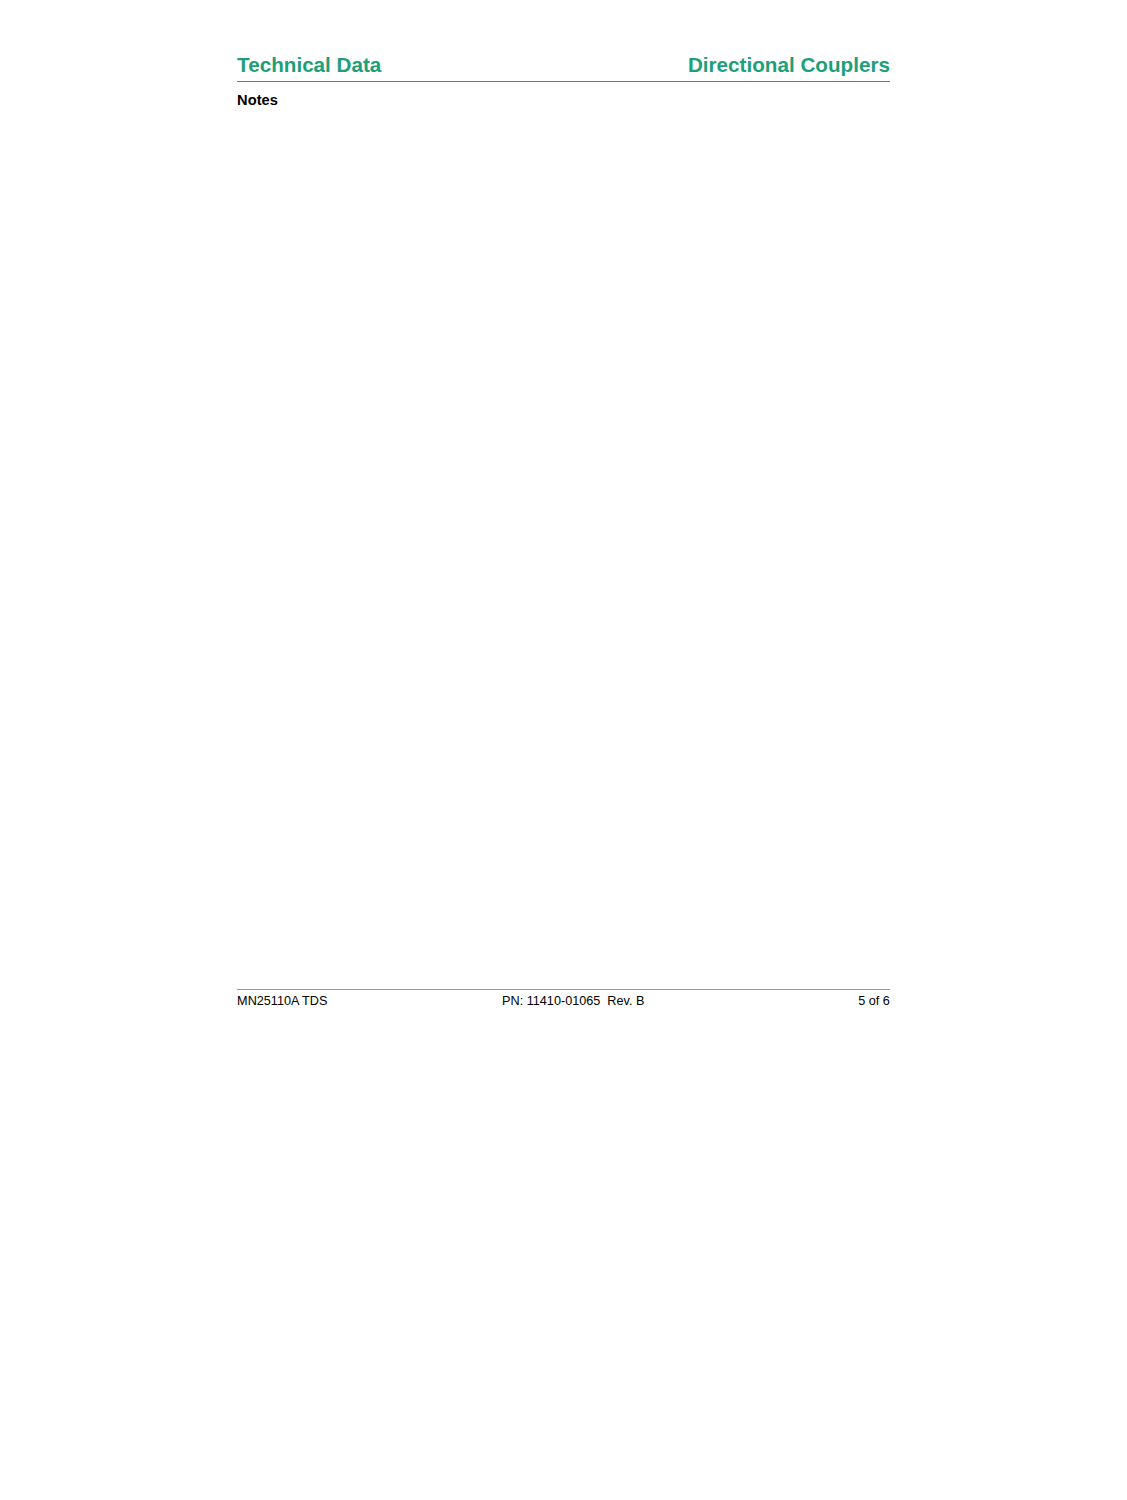Technical Data
Directional Couplers
Notes
MN25110A TDS
PN: 11410-01065 Rev. B
5 of 6